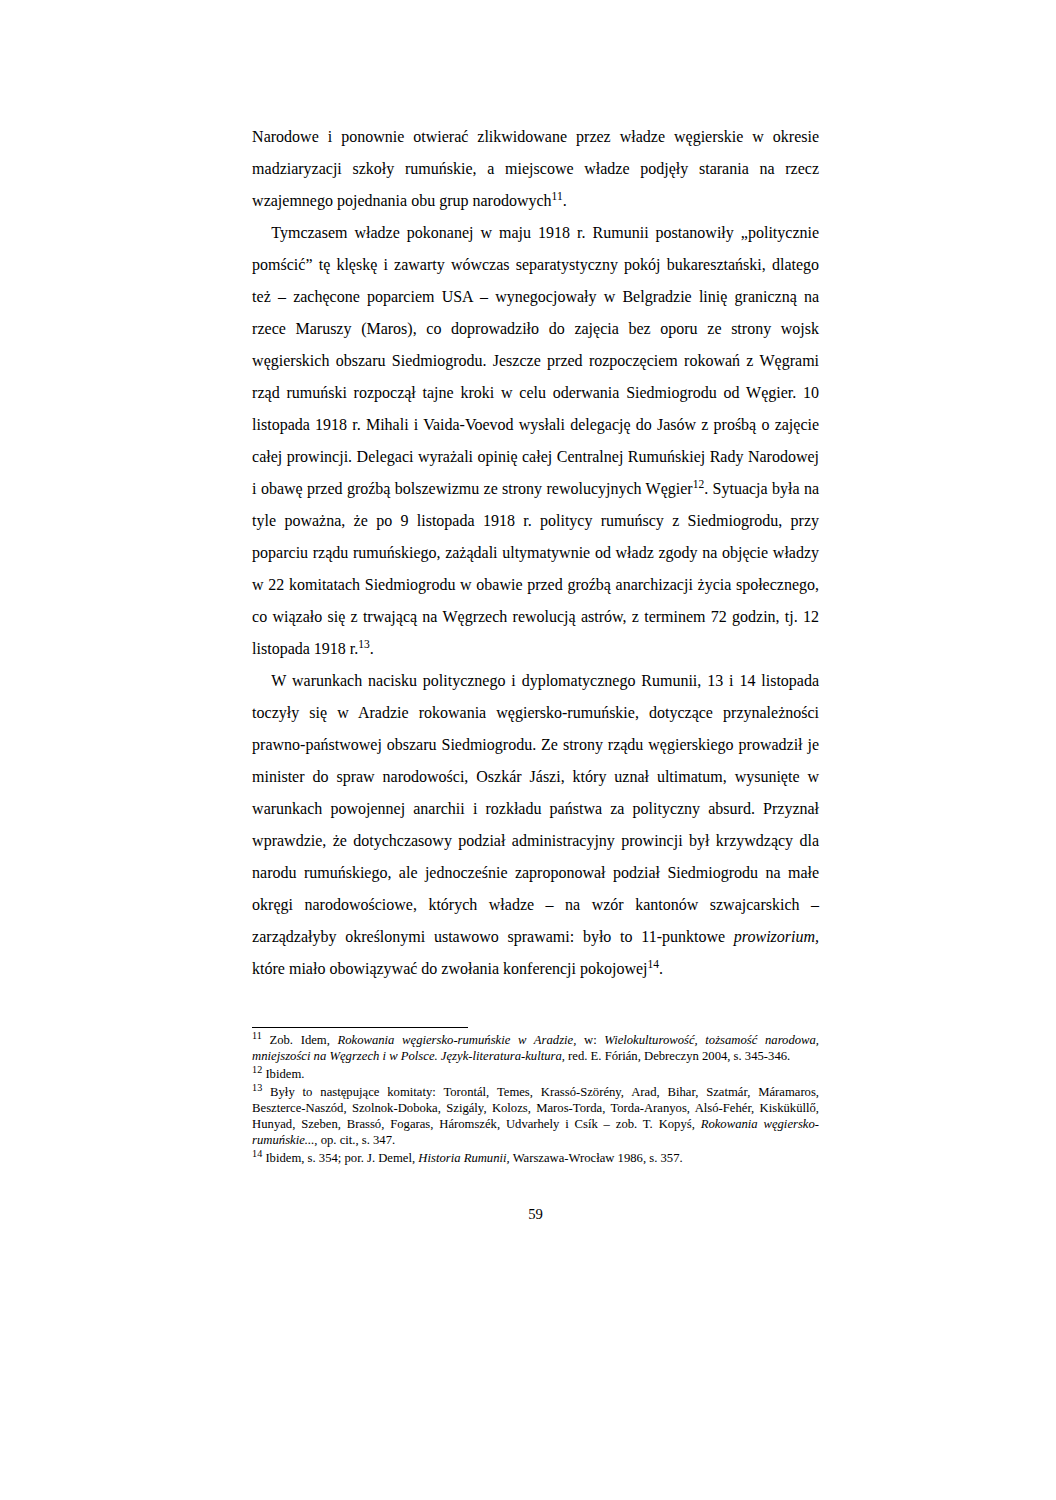Narodowe i ponownie otwierać zlikwidowane przez władze węgierskie w okresie madziaryzacji szkoły rumuńskie, a miejscowe władze podjęły starania na rzecz wzajemnego pojednania obu grup narodowych11.
Tymczasem władze pokonanej w maju 1918 r. Rumunii postanowiły „politycznie pomścić” tę klęskę i zawarty wówczas separatystyczny pokój bukaresztański, dlatego też – zachęcone poparciem USA – wynegocjowały w Belgradzie linię graniczną na rzece Maruszy (Maros), co doprowadziło do zajęcia bez oporu ze strony wojsk węgierskich obszaru Siedmiogrodu. Jeszcze przed rozpoczęciem rokowań z Węgrami rząd rumuński rozpoczął tajne kroki w celu oderwania Siedmiogrodu od Węgier. 10 listopada 1918 r. Mihali i Vaida-Voevod wysłali delegację do Jasów z prośbą o zajęcie całej prowincji. Delegaci wyrażali opinię całej Centralnej Rumuńskiej Rady Narodowej i obawę przed groźbą bolszewizmu ze strony rewolucyjnych Węgier12. Sytuacja była na tyle poważna, że po 9 listopada 1918 r. politycy rumuńscy z Siedmiogrodu, przy poparciu rządu rumuńskiego, zażądali ultymatywnie od władz zgody na objęcie władzy w 22 komitatach Siedmiogrodu w obawie przed groźbą anarchizacji życia społecznego, co wiązało się z trwającą na Węgrzech rewolucją astrów, z terminem 72 godzin, tj. 12 listopada 1918 r.13.
W warunkach nacisku politycznego i dyplomatycznego Rumunii, 13 i 14 listopada toczyły się w Aradzie rokowania węgiersko-rumuńskie, dotyczące przynależności prawno-państwowej obszaru Siedmiogrodu. Ze strony rządu węgierskiego prowadził je minister do spraw narodowości, Oszkár Jászi, który uznał ultimatum, wysunięte w warunkach powojennej anarchii i rozkładu państwa za polityczny absurd. Przyznał wprawdzie, że dotychczasowy podział administracyjny prowincji był krzywdzący dla narodu rumuńskiego, ale jednocześnie zaproponował podział Siedmiogrodu na małe okręgi narodowościowe, których władze – na wzór kantonów szwajcarskich – zarządzałyby określonymi ustawowo sprawami: było to 11-punktowe prowizorium, które miało obowiązywać do zwołania konferencji pokojowej14.
11 Zob. Idem, Rokowania węgiersko-rumuńskie w Aradzie, w: Wielokulturowość, tożsamość narodowa, mniejszości na Węgrzech i w Polsce. Język-literatura-kultura, red. E. Fórián, Debreczyn 2004, s. 345-346.
12 Ibidem.
13 Były to następujące komitaty: Torontál, Temes, Krassó-Szörény, Arad, Bihar, Szatmár, Máramaros, Beszterce-Naszód, Szolnok-Doboka, Szigály, Kolozs, Maros-Torda, Torda-Aranyos, Alsó-Fehér, Kisküküllő, Hunyad, Szeben, Brassó, Fogaras, Háromszék, Udvarhely i Csík – zob. T. Kopyś, Rokowania węgiersko-rumuńskie..., op. cit., s. 347.
14 Ibidem, s. 354; por. J. Demel, Historia Rumunii, Warszawa-Wrocław 1986, s. 357.
59